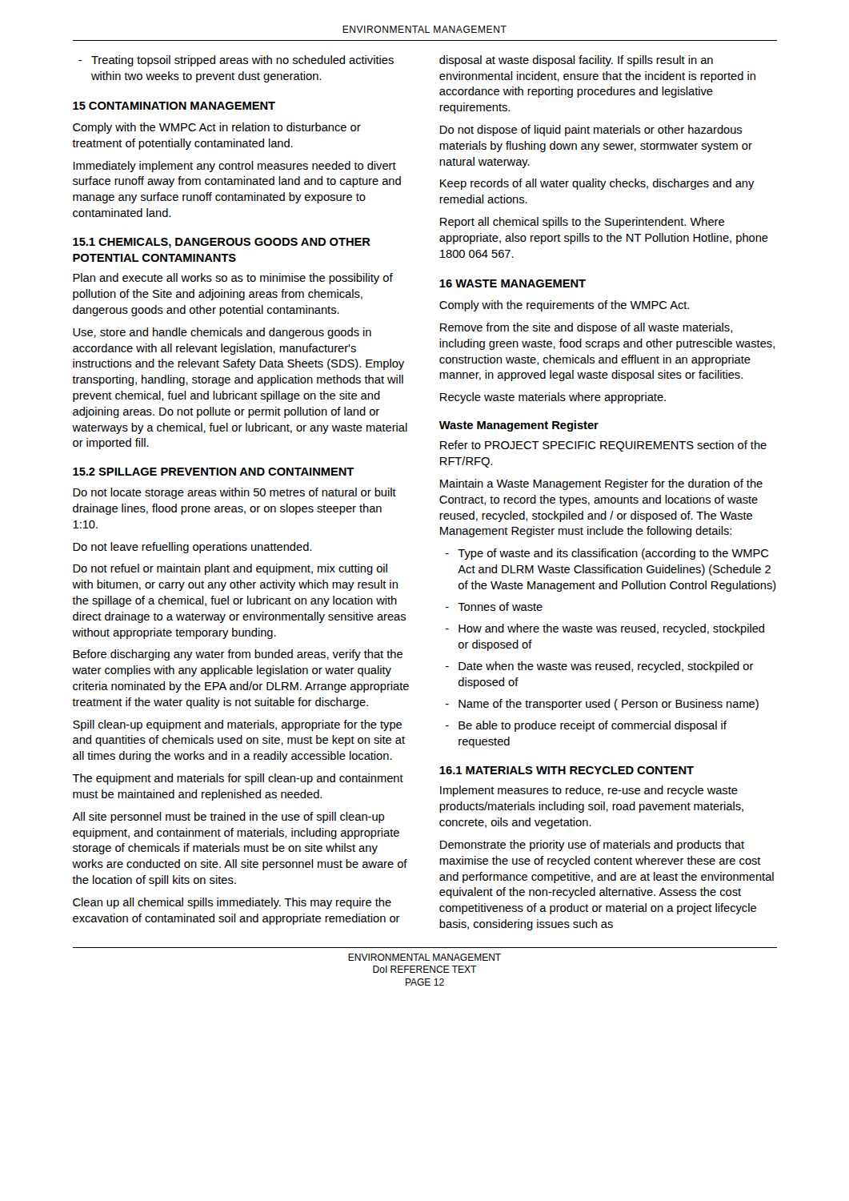ENVIRONMENTAL MANAGEMENT
Treating topsoil stripped areas with no scheduled activities within two weeks to prevent dust generation.
15 CONTAMINATION MANAGEMENT
Comply with the WMPC Act in relation to disturbance or treatment of potentially contaminated land.
Immediately implement any control measures needed to divert surface runoff away from contaminated land and to capture and manage any surface runoff contaminated by exposure to contaminated land.
15.1 CHEMICALS, DANGEROUS GOODS AND OTHER POTENTIAL CONTAMINANTS
Plan and execute all works so as to minimise the possibility of pollution of the Site and adjoining areas from chemicals, dangerous goods and other potential contaminants.
Use, store and handle chemicals and dangerous goods in accordance with all relevant legislation, manufacturer's instructions and the relevant Safety Data Sheets (SDS). Employ transporting, handling, storage and application methods that will prevent chemical, fuel and lubricant spillage on the site and adjoining areas. Do not pollute or permit pollution of land or waterways by a chemical, fuel or lubricant, or any waste material or imported fill.
15.2 SPILLAGE PREVENTION AND CONTAINMENT
Do not locate storage areas within 50 metres of natural or built drainage lines, flood prone areas, or on slopes steeper than 1:10.
Do not leave refuelling operations unattended.
Do not refuel or maintain plant and equipment, mix cutting oil with bitumen, or carry out any other activity which may result in the spillage of a chemical, fuel or lubricant on any location with direct drainage to a waterway or environmentally sensitive areas without appropriate temporary bunding.
Before discharging any water from bunded areas, verify that the water complies with any applicable legislation or water quality criteria nominated by the EPA and/or DLRM. Arrange appropriate treatment if the water quality is not suitable for discharge.
Spill clean-up equipment and materials, appropriate for the type and quantities of chemicals used on site, must be kept on site at all times during the works and in a readily accessible location.
The equipment and materials for spill clean-up and containment must be maintained and replenished as needed.
All site personnel must be trained in the use of spill clean-up equipment, and containment of materials, including appropriate storage of chemicals if materials must be on site whilst any works are conducted on site. All site personnel must be aware of the location of spill kits on sites.
Clean up all chemical spills immediately. This may require the excavation of contaminated soil and appropriate remediation or disposal at waste disposal facility. If spills result in an environmental incident, ensure that the incident is reported in accordance with reporting procedures and legislative requirements.
Do not dispose of liquid paint materials or other hazardous materials by flushing down any sewer, stormwater system or natural waterway.
Keep records of all water quality checks, discharges and any remedial actions.
Report all chemical spills to the Superintendent. Where appropriate, also report spills to the NT Pollution Hotline, phone 1800 064 567.
16 WASTE MANAGEMENT
Comply with the requirements of the WMPC Act.
Remove from the site and dispose of all waste materials, including green waste, food scraps and other putrescible wastes, construction waste, chemicals and effluent in an appropriate manner, in approved legal waste disposal sites or facilities.
Recycle waste materials where appropriate.
Waste Management Register
Refer to PROJECT SPECIFIC REQUIREMENTS section of the RFT/RFQ.
Maintain a Waste Management Register for the duration of the Contract, to record the types, amounts and locations of waste reused, recycled, stockpiled and / or disposed of. The Waste Management Register must include the following details:
Type of waste and its classification (according to the WMPC Act and DLRM Waste Classification Guidelines) (Schedule 2 of the Waste Management and Pollution Control Regulations)
Tonnes of waste
How and where the waste was reused, recycled, stockpiled or disposed of
Date when the waste was reused, recycled, stockpiled or disposed of
Name of the transporter used ( Person or Business name)
Be able to produce receipt of commercial disposal if requested
16.1 MATERIALS WITH RECYCLED CONTENT
Implement measures to reduce, re-use and recycle waste products/materials including soil, road pavement materials, concrete, oils and vegetation.
Demonstrate the priority use of materials and products that maximise the use of recycled content wherever these are cost and performance competitive, and are at least the environmental equivalent of the non-recycled alternative. Assess the cost competitiveness of a product or material on a project lifecycle basis, considering issues such as
ENVIRONMENTAL MANAGEMENT
DoI REFERENCE TEXT
PAGE 12